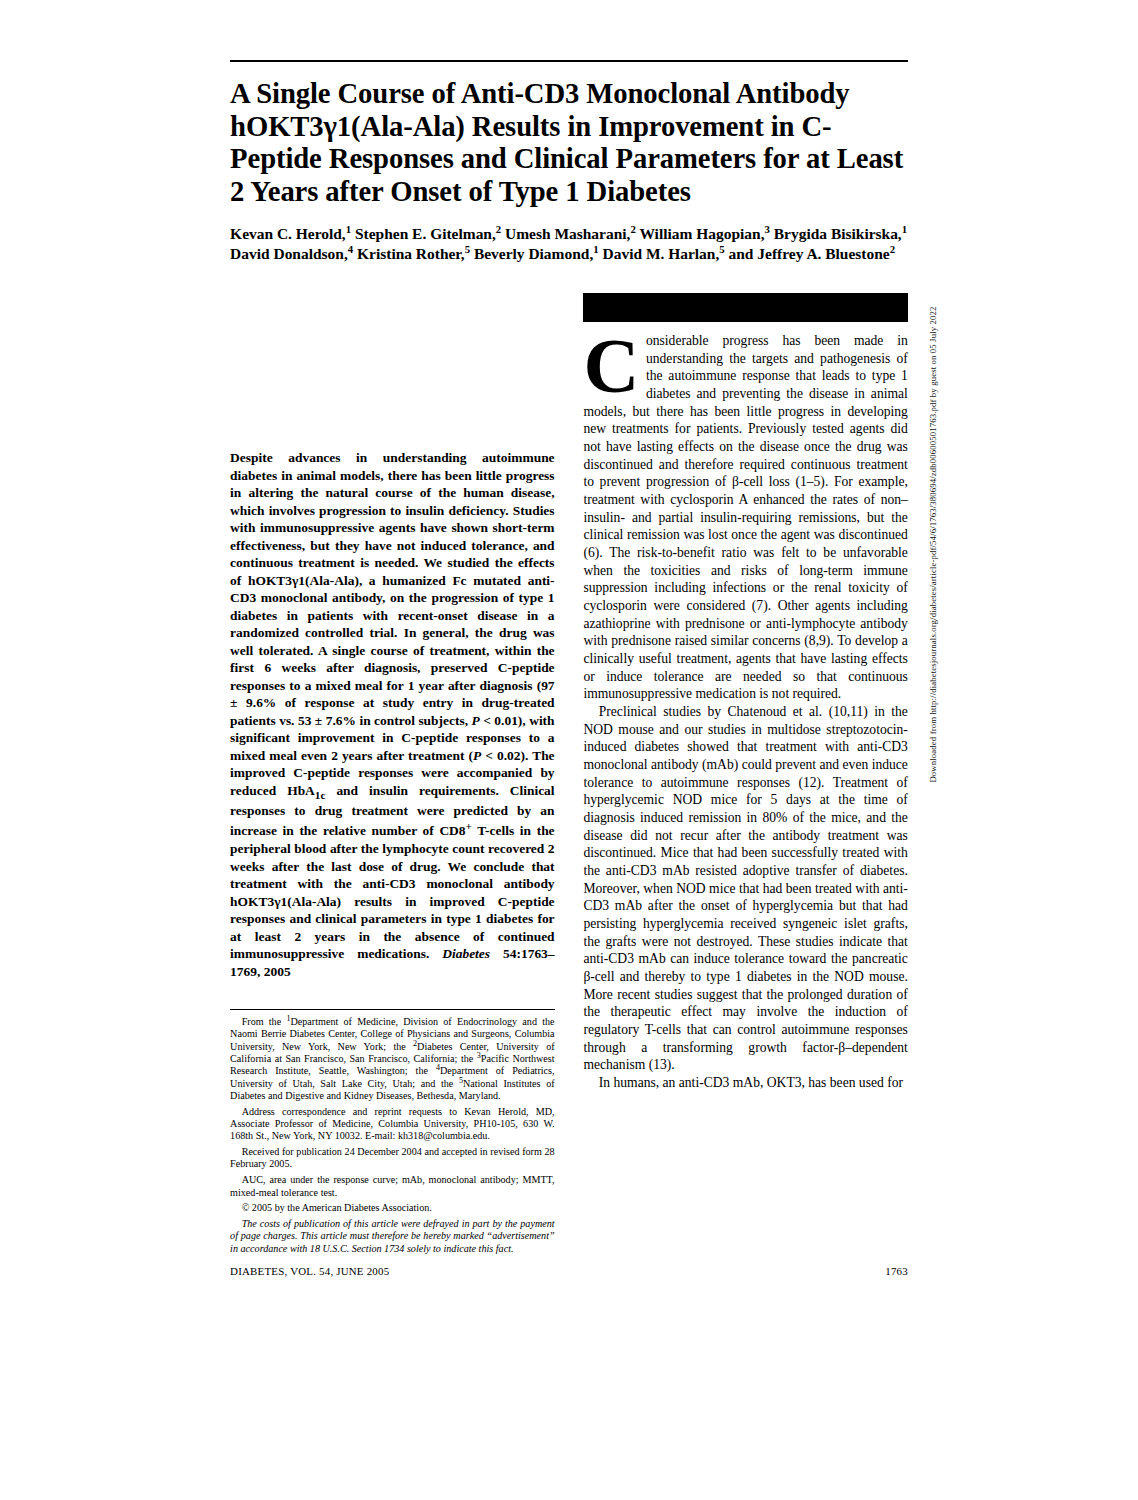A Single Course of Anti-CD3 Monoclonal Antibody hOKT3γ1(Ala-Ala) Results in Improvement in C-Peptide Responses and Clinical Parameters for at Least 2 Years after Onset of Type 1 Diabetes
Kevan C. Herold,1 Stephen E. Gitelman,2 Umesh Masharani,2 William Hagopian,3 Brygida Bisikirska,1 David Donaldson,4 Kristina Rother,5 Beverly Diamond,1 David M. Harlan,5 and Jeffrey A. Bluestone2
Despite advances in understanding autoimmune diabetes in animal models, there has been little progress in altering the natural course of the human disease, which involves progression to insulin deficiency. Studies with immunosuppressive agents have shown short-term effectiveness, but they have not induced tolerance, and continuous treatment is needed. We studied the effects of hOKT3γ1(Ala-Ala), a humanized Fc mutated anti-CD3 monoclonal antibody, on the progression of type 1 diabetes in patients with recent-onset disease in a randomized controlled trial. In general, the drug was well tolerated. A single course of treatment, within the first 6 weeks after diagnosis, preserved C-peptide responses to a mixed meal for 1 year after diagnosis (97 ± 9.6% of response at study entry in drug-treated patients vs. 53 ± 7.6% in control subjects, P < 0.01), with significant improvement in C-peptide responses to a mixed meal even 2 years after treatment (P < 0.02). The improved C-peptide responses were accompanied by reduced HbA1c and insulin requirements. Clinical responses to drug treatment were predicted by an increase in the relative number of CD8+ T-cells in the peripheral blood after the lymphocyte count recovered 2 weeks after the last dose of drug. We conclude that treatment with the anti-CD3 monoclonal antibody hOKT3γ1(Ala-Ala) results in improved C-peptide responses and clinical parameters in type 1 diabetes for at least 2 years in the absence of continued immunosuppressive medications. Diabetes 54:1763–1769, 2005
From the 1Department of Medicine, Division of Endocrinology and the Naomi Berrie Diabetes Center, College of Physicians and Surgeons, Columbia University, New York, New York; the 2Diabetes Center, University of California at San Francisco, San Francisco, California; the 3Pacific Northwest Research Institute, Seattle, Washington; the 4Department of Pediatrics, University of Utah, Salt Lake City, Utah; and the 5National Institutes of Diabetes and Digestive and Kidney Diseases, Bethesda, Maryland.
Address correspondence and reprint requests to Kevan Herold, MD, Associate Professor of Medicine, Columbia University, PH10-105, 630 W. 168th St., New York, NY 10032. E-mail: kh318@columbia.edu.
Received for publication 24 December 2004 and accepted in revised form 28 February 2005.
AUC, area under the response curve; mAb, monoclonal antibody; MMTT, mixed-meal tolerance test.
© 2005 by the American Diabetes Association.
The costs of publication of this article were defrayed in part by the payment of page charges. This article must therefore be hereby marked “advertisement” in accordance with 18 U.S.C. Section 1734 solely to indicate this fact.
Considerable progress has been made in understanding the targets and pathogenesis of the autoimmune response that leads to type 1 diabetes and preventing the disease in animal models, but there has been little progress in developing new treatments for patients. Previously tested agents did not have lasting effects on the disease once the drug was discontinued and therefore required continuous treatment to prevent progression of β-cell loss (1–5). For example, treatment with cyclosporin A enhanced the rates of non–insulin- and partial insulin-requiring remissions, but the clinical remission was lost once the agent was discontinued (6). The risk-to-benefit ratio was felt to be unfavorable when the toxicities and risks of long-term immune suppression including infections or the renal toxicity of cyclosporin were considered (7). Other agents including azathioprine with prednisone or anti-lymphocyte antibody with prednisone raised similar concerns (8,9). To develop a clinically useful treatment, agents that have lasting effects or induce tolerance are needed so that continuous immunosuppressive medication is not required.
Preclinical studies by Chatenoud et al. (10,11) in the NOD mouse and our studies in multidose streptozotocin-induced diabetes showed that treatment with anti-CD3 monoclonal antibody (mAb) could prevent and even induce tolerance to autoimmune responses (12). Treatment of hyperglycemic NOD mice for 5 days at the time of diagnosis induced remission in 80% of the mice, and the disease did not recur after the antibody treatment was discontinued. Mice that had been successfully treated with the anti-CD3 mAb resisted adoptive transfer of diabetes. Moreover, when NOD mice that had been treated with anti-CD3 mAb after the onset of hyperglycemia but that had persisting hyperglycemia received syngeneic islet grafts, the grafts were not destroyed. These studies indicate that anti-CD3 mAb can induce tolerance toward the pancreatic β-cell and thereby to type 1 diabetes in the NOD mouse. More recent studies suggest that the prolonged duration of the therapeutic effect may involve the induction of regulatory T-cells that can control autoimmune responses through a transforming growth factor-β–dependent mechanism (13).
In humans, an anti-CD3 mAb, OKT3, has been used for
Downloaded from http://diabetesjournals.org/diabetes/article-pdf/54/6/1763/380694/zdb00600501763.pdf by guest on 05 July 2022
Diabetes, Vol. 54, June 2005
1763